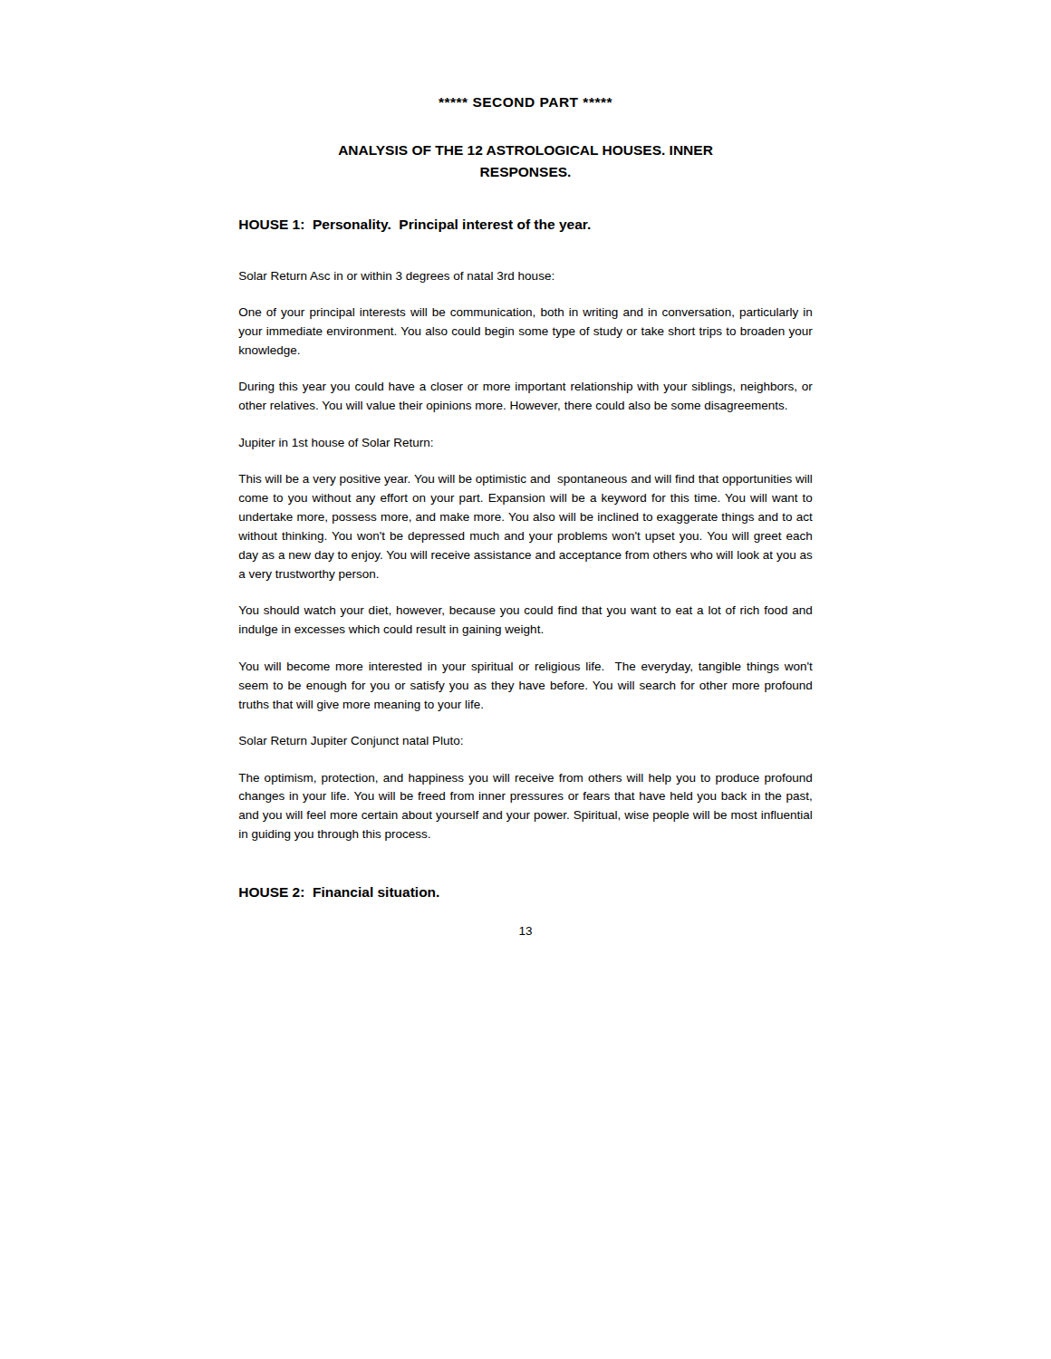***** SECOND PART *****
ANALYSIS OF THE 12 ASTROLOGICAL HOUSES. INNER
RESPONSES.
HOUSE 1: Personality. Principal interest of the year.
Solar Return Asc in or within 3 degrees of natal 3rd house:
One of your principal interests will be communication, both in writing and in conversation, particularly in your immediate environment. You also could begin some type of study or take short trips to broaden your knowledge.
During this year you could have a closer or more important relationship with your siblings, neighbors, or other relatives. You will value their opinions more. However, there could also be some disagreements.
Jupiter in 1st house of Solar Return:
This will be a very positive year. You will be optimistic and spontaneous and will find that opportunities will come to you without any effort on your part. Expansion will be a keyword for this time. You will want to undertake more, possess more, and make more. You also will be inclined to exaggerate things and to act without thinking. You won't be depressed much and your problems won't upset you. You will greet each day as a new day to enjoy. You will receive assistance and acceptance from others who will look at you as a very trustworthy person.
You should watch your diet, however, because you could find that you want to eat a lot of rich food and indulge in excesses which could result in gaining weight.
You will become more interested in your spiritual or religious life. The everyday, tangible things won't seem to be enough for you or satisfy you as they have before. You will search for other more profound truths that will give more meaning to your life.
Solar Return Jupiter Conjunct natal Pluto:
The optimism, protection, and happiness you will receive from others will help you to produce profound changes in your life. You will be freed from inner pressures or fears that have held you back in the past, and you will feel more certain about yourself and your power. Spiritual, wise people will be most influential in guiding you through this process.
HOUSE 2: Financial situation.
13